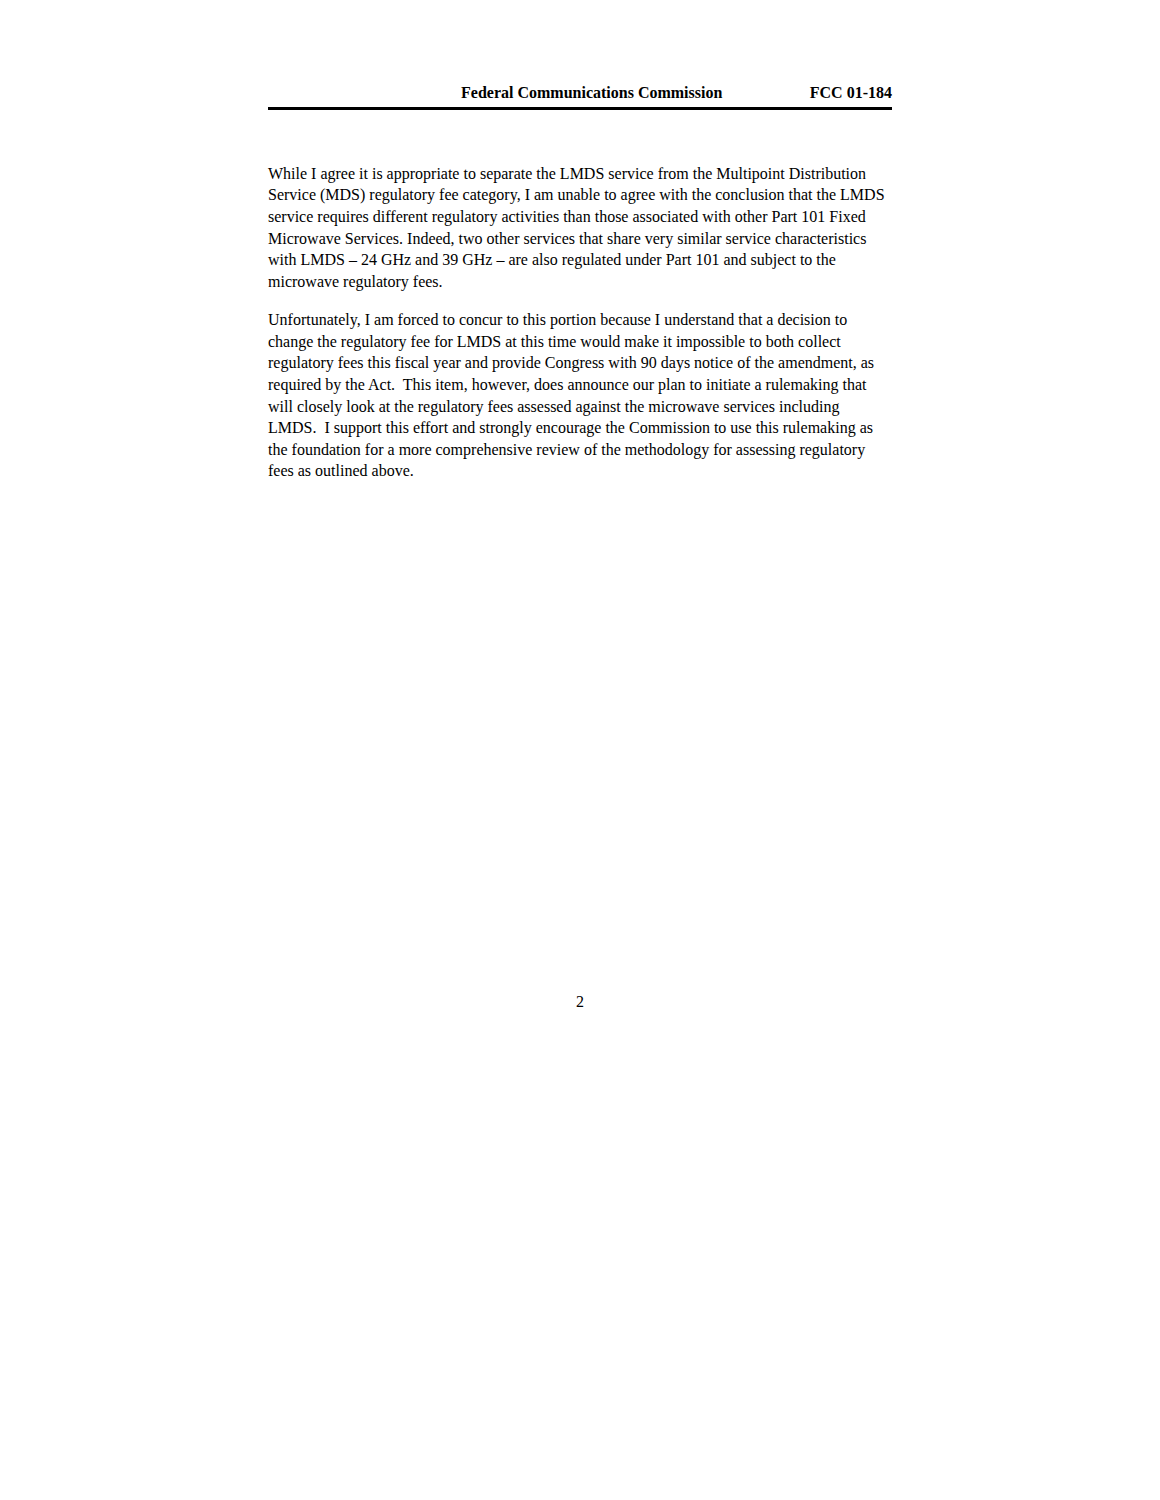Federal Communications Commission
FCC 01-184
While I agree it is appropriate to separate the LMDS service from the Multipoint Distribution Service (MDS) regulatory fee category, I am unable to agree with the conclusion that the LMDS service requires different regulatory activities than those associated with other Part 101 Fixed Microwave Services. Indeed, two other services that share very similar service characteristics with LMDS – 24 GHz and 39 GHz – are also regulated under Part 101 and subject to the microwave regulatory fees.
Unfortunately, I am forced to concur to this portion because I understand that a decision to change the regulatory fee for LMDS at this time would make it impossible to both collect regulatory fees this fiscal year and provide Congress with 90 days notice of the amendment, as required by the Act. This item, however, does announce our plan to initiate a rulemaking that will closely look at the regulatory fees assessed against the microwave services including LMDS. I support this effort and strongly encourage the Commission to use this rulemaking as the foundation for a more comprehensive review of the methodology for assessing regulatory fees as outlined above.
2